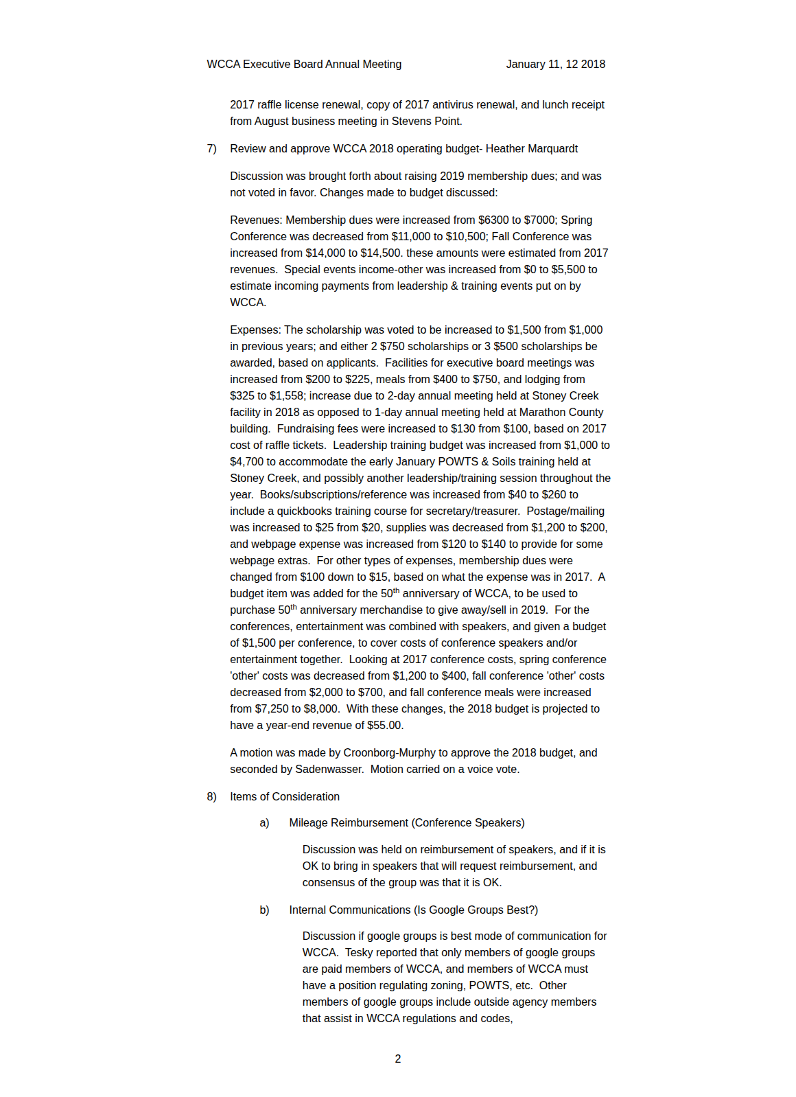WCCA Executive Board Annual Meeting
January 11, 12 2018
2017 raffle license renewal, copy of 2017 antivirus renewal, and lunch receipt from August business meeting in Stevens Point.
7) Review and approve WCCA 2018 operating budget- Heather Marquardt
Discussion was brought forth about raising 2019 membership dues; and was not voted in favor. Changes made to budget discussed:
Revenues: Membership dues were increased from $6300 to $7000; Spring Conference was decreased from $11,000 to $10,500; Fall Conference was increased from $14,000 to $14,500. these amounts were estimated from 2017 revenues. Special events income-other was increased from $0 to $5,500 to estimate incoming payments from leadership & training events put on by WCCA.
Expenses: The scholarship was voted to be increased to $1,500 from $1,000 in previous years; and either 2 $750 scholarships or 3 $500 scholarships be awarded, based on applicants. Facilities for executive board meetings was increased from $200 to $225, meals from $400 to $750, and lodging from $325 to $1,558; increase due to 2-day annual meeting held at Stoney Creek facility in 2018 as opposed to 1-day annual meeting held at Marathon County building. Fundraising fees were increased to $130 from $100, based on 2017 cost of raffle tickets. Leadership training budget was increased from $1,000 to $4,700 to accommodate the early January POWTS & Soils training held at Stoney Creek, and possibly another leadership/training session throughout the year. Books/subscriptions/reference was increased from $40 to $260 to include a quickbooks training course for secretary/treasurer. Postage/mailing was increased to $25 from $20, supplies was decreased from $1,200 to $200, and webpage expense was increased from $120 to $140 to provide for some webpage extras. For other types of expenses, membership dues were changed from $100 down to $15, based on what the expense was in 2017. A budget item was added for the 50th anniversary of WCCA, to be used to purchase 50th anniversary merchandise to give away/sell in 2019. For the conferences, entertainment was combined with speakers, and given a budget of $1,500 per conference, to cover costs of conference speakers and/or entertainment together. Looking at 2017 conference costs, spring conference 'other' costs was decreased from $1,200 to $400, fall conference 'other' costs decreased from $2,000 to $700, and fall conference meals were increased from $7,250 to $8,000. With these changes, the 2018 budget is projected to have a year-end revenue of $55.00.
A motion was made by Croonborg-Murphy to approve the 2018 budget, and seconded by Sadenwasser. Motion carried on a voice vote.
8) Items of Consideration
a) Mileage Reimbursement (Conference Speakers)
Discussion was held on reimbursement of speakers, and if it is OK to bring in speakers that will request reimbursement, and consensus of the group was that it is OK.
b) Internal Communications (Is Google Groups Best?)
Discussion if google groups is best mode of communication for WCCA. Tesky reported that only members of google groups are paid members of WCCA, and members of WCCA must have a position regulating zoning, POWTS, etc. Other members of google groups include outside agency members that assist in WCCA regulations and codes,
2